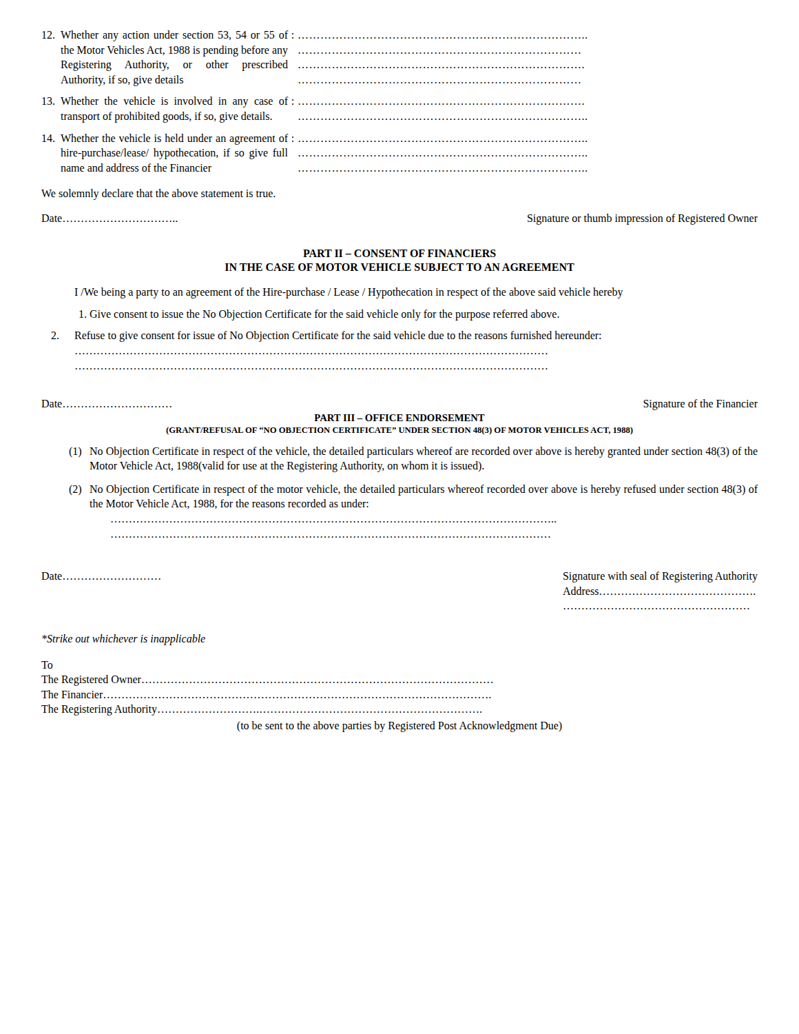| 12. | Whether any action under section 53, 54 or 55 of the Motor Vehicles Act, 1988 is pending before any Registering Authority, or other prescribed Authority, if so, give details | : | ………………………………………………………………….. ………………………………………………………………… …………………………………………………………………. ………………………………………………………………… |
| 13. | Whether the vehicle is involved in any case of transport of prohibited goods, if so, give details. | : | …………………………………………………………………. ………………………………………………………………….. |
| 14. | Whether the vehicle is held under an agreement of hire-purchase/lease/ hypothecation, if so give full name and address of the Financier | : | ………………………………………………………………….. ………………………………………………………………….. ………………………………………………………………….. |
We solemnly declare that the above statement is true.
Date………………………….. Signature or thumb impression of Registered Owner
PART II – CONSENT OF FINANCIERS
IN THE CASE OF MOTOR VEHICLE SUBJECT TO AN AGREEMENT
I /We being a party to an agreement of the Hire-purchase / Lease / Hypothecation in respect of the above said vehicle hereby
Give consent to issue the No Objection Certificate for the said vehicle only for the purpose referred above.
| 2. | Refuse to give consent for issue of No Objection Certificate for the said vehicle due to the reasons furnished hereunder: ………………………………………………………………………………………………………………… ………………………………………………………………………………………………………………… |
Date………………………… Signature of the Financier
PART III – OFFICE ENDORSEMENT
(GRANT/REFUSAL OF “NO OBJECTION CERTIFICATE” UNDER SECTION 48(3) OF MOTOR VEHICLES ACT, 1988)
(1) No Objection Certificate in respect of the vehicle, the detailed particulars whereof are recorded over above is hereby granted under section 48(3) of the Motor Vehicle Act, 1988(valid for use at the Registering Authority, on whom it is issued).
(2) No Objection Certificate in respect of the motor vehicle, the detailed particulars whereof recorded over above is hereby refused under section 48(3) of the Motor Vehicle Act, 1988, for the reasons recorded as under:
…………………………………………………………………………………………………………..
…………………………………………………………………………………………………………
Date……………………… Signature with seal of Registering Authority
Address…………………………………….
……………………………………………
*Strike out whichever is inapplicable
To
The Registered Owner……………………………………………………………………………………
The Financier…………………………………………………………………………………………….
The Registering Authority……………………….…………………………………………………….
(to be sent to the above parties by Registered Post Acknowledgment Due)